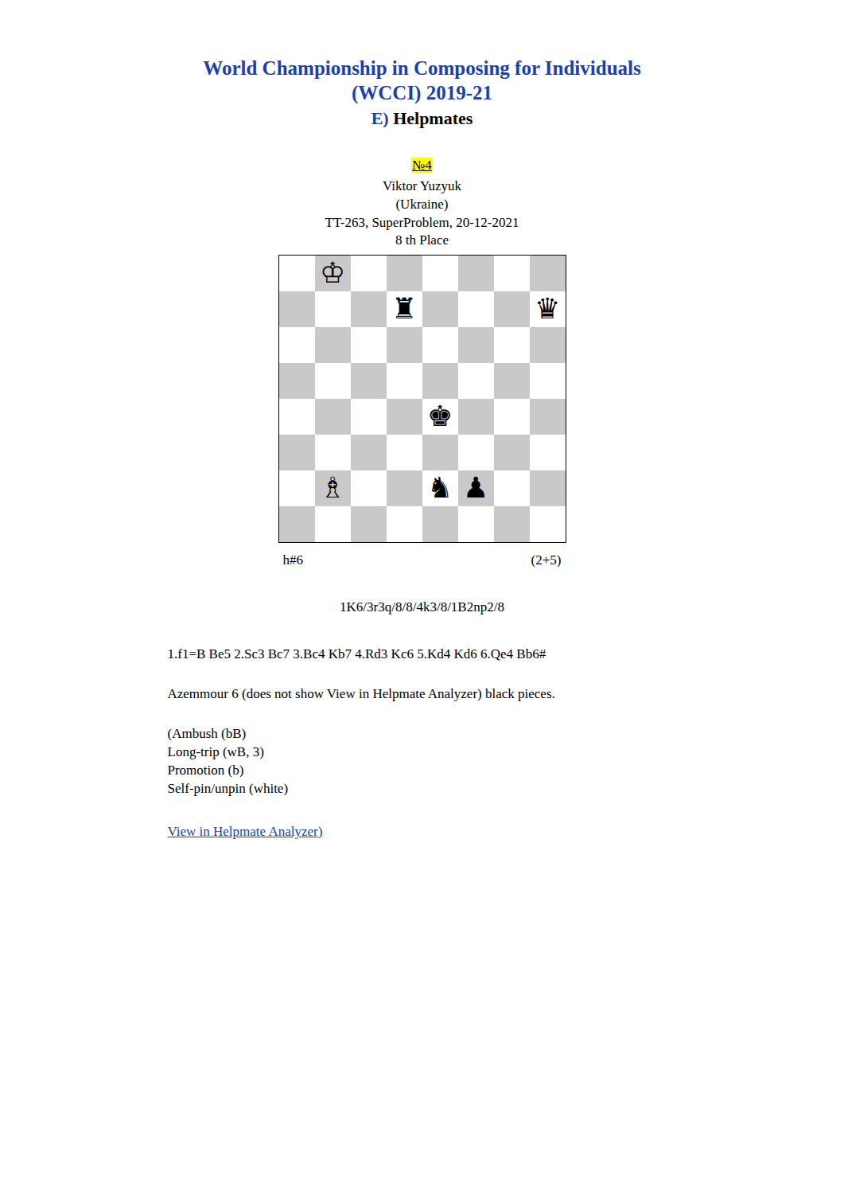World Championship in Composing for Individuals (WCCI) 2019-21
E) Helpmates
№4
Viktor Yuzyuk
(Ukraine)
TT-263, SuperProblem, 20-12-2021
8 th Place
| | ♔ | | | | | | |
| | | | ♜ | | | | ♛ |
| | | | | ♚ | | | |
| | ♗ | | | ♞ | ♟ | | |
h#6 (2+5)
1K6/3r3q/8/8/4k3/8/1B2np2/8
1.f1=B Be5 2.Sc3 Bc7 3.Bc4 Kb7 4.Rd3 Kc6 5.Kd4 Kd6 6.Qe4 Bb6#
Azemmour 6 (does not show View in Helpmate Analyzer) black pieces.
(Ambush (bB)
Long-trip (wB, 3)
Promotion (b)
Self-pin/unpin (white)
View in Helpmate Analyzer)